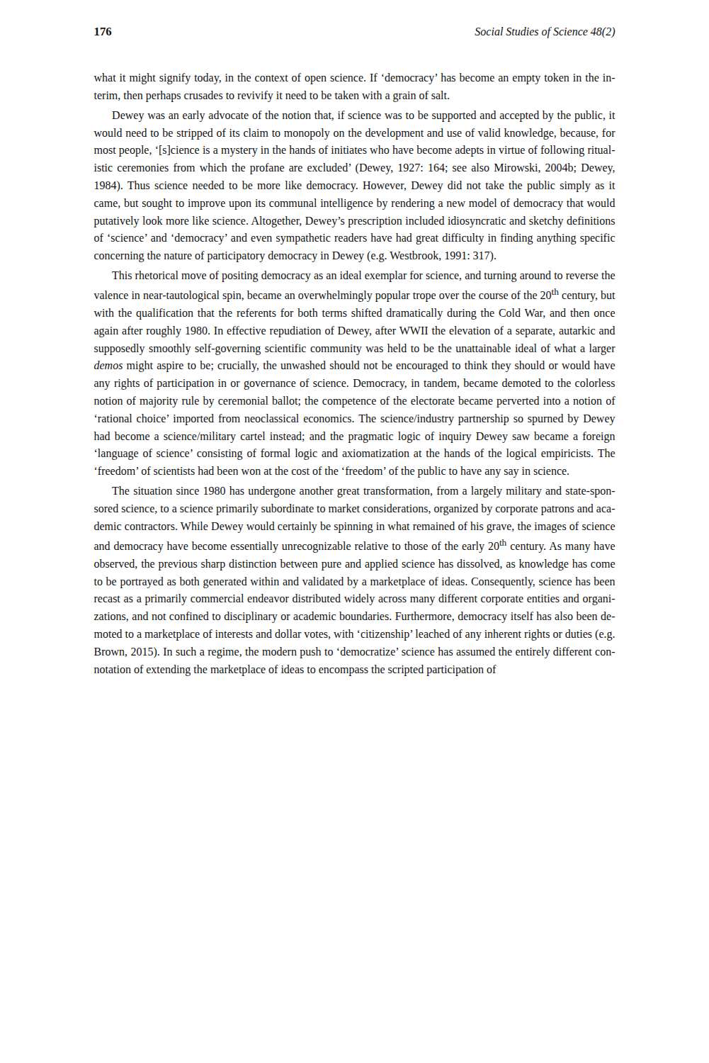176 Social Studies of Science 48(2)
what it might signify today, in the context of open science. If ‘democracy’ has become an empty token in the interim, then perhaps crusades to revivify it need to be taken with a grain of salt.
Dewey was an early advocate of the notion that, if science was to be supported and accepted by the public, it would need to be stripped of its claim to monopoly on the development and use of valid knowledge, because, for most people, ‘[s]cience is a mystery in the hands of initiates who have become adepts in virtue of following ritualistic ceremonies from which the profane are excluded’ (Dewey, 1927: 164; see also Mirowski, 2004b; Dewey, 1984). Thus science needed to be more like democracy. However, Dewey did not take the public simply as it came, but sought to improve upon its communal intelligence by rendering a new model of democracy that would putatively look more like science. Altogether, Dewey’s prescription included idiosyncratic and sketchy definitions of ‘science’ and ‘democracy’ and even sympathetic readers have had great difficulty in finding anything specific concerning the nature of participatory democracy in Dewey (e.g. Westbrook, 1991: 317).
This rhetorical move of positing democracy as an ideal exemplar for science, and turning around to reverse the valence in near-tautological spin, became an overwhelmingly popular trope over the course of the 20th century, but with the qualification that the referents for both terms shifted dramatically during the Cold War, and then once again after roughly 1980. In effective repudiation of Dewey, after WWII the elevation of a separate, autarkic and supposedly smoothly self-governing scientific community was held to be the unattainable ideal of what a larger demos might aspire to be; crucially, the unwashed should not be encouraged to think they should or would have any rights of participation in or governance of science. Democracy, in tandem, became demoted to the colorless notion of majority rule by ceremonial ballot; the competence of the electorate became perverted into a notion of ‘rational choice’ imported from neoclassical economics. The science/industry partnership so spurned by Dewey had become a science/military cartel instead; and the pragmatic logic of inquiry Dewey saw became a foreign ‘language of science’ consisting of formal logic and axiomatization at the hands of the logical empiricists. The ‘freedom’ of scientists had been won at the cost of the ‘freedom’ of the public to have any say in science.
The situation since 1980 has undergone another great transformation, from a largely military and state-sponsored science, to a science primarily subordinate to market considerations, organized by corporate patrons and academic contractors. While Dewey would certainly be spinning in what remained of his grave, the images of science and democracy have become essentially unrecognizable relative to those of the early 20th century. As many have observed, the previous sharp distinction between pure and applied science has dissolved, as knowledge has come to be portrayed as both generated within and validated by a marketplace of ideas. Consequently, science has been recast as a primarily commercial endeavor distributed widely across many different corporate entities and organizations, and not confined to disciplinary or academic boundaries. Furthermore, democracy itself has also been demoted to a marketplace of interests and dollar votes, with ‘citizenship’ leached of any inherent rights or duties (e.g. Brown, 2015). In such a regime, the modern push to ‘democratize’ science has assumed the entirely different connotation of extending the marketplace of ideas to encompass the scripted participation of